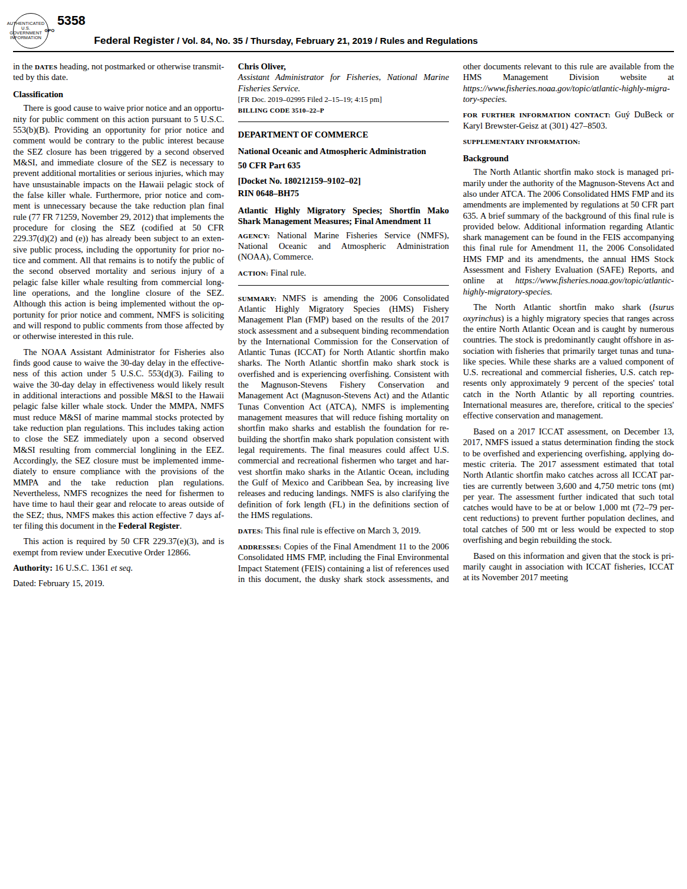AUTHENTICATED
U.S. GOVERNMENT
INFORMATION
GPO
5358
Federal Register / Vol. 84, No. 35 / Thursday, February 21, 2019 / Rules and Regulations
in the DATES heading, not postmarked or otherwise transmitted by this date.
Classification
There is good cause to waive prior notice and an opportunity for public comment on this action pursuant to 5 U.S.C. 553(b)(B). Providing an opportunity for prior notice and comment would be contrary to the public interest because the SEZ closure has been triggered by a second observed M&SI, and immediate closure of the SEZ is necessary to prevent additional mortalities or serious injuries, which may have unsustainable impacts on the Hawaii pelagic stock of the false killer whale. Furthermore, prior notice and comment is unnecessary because the take reduction plan final rule (77 FR 71259, November 29, 2012) that implements the procedure for closing the SEZ (codified at 50 CFR 229.37(d)(2) and (e)) has already been subject to an extensive public process, including the opportunity for prior notice and comment. All that remains is to notify the public of the second observed mortality and serious injury of a pelagic false killer whale resulting from commercial longline operations, and the longline closure of the SEZ. Although this action is being implemented without the opportunity for prior notice and comment, NMFS is soliciting and will respond to public comments from those affected by or otherwise interested in this rule.
The NOAA Assistant Administrator for Fisheries also finds good cause to waive the 30-day delay in the effectiveness of this action under 5 U.S.C. 553(d)(3). Failing to waive the 30-day delay in effectiveness would likely result in additional interactions and possible M&SI to the Hawaii pelagic false killer whale stock. Under the MMPA, NMFS must reduce M&SI of marine mammal stocks protected by take reduction plan regulations. This includes taking action to close the SEZ immediately upon a second observed M&SI resulting from commercial longlining in the EEZ. Accordingly, the SEZ closure must be implemented immediately to ensure compliance with the provisions of the MMPA and the take reduction plan regulations. Nevertheless, NMFS recognizes the need for fishermen to have time to haul their gear and relocate to areas outside of the SEZ; thus, NMFS makes this action effective 7 days after filing this document in the Federal Register.
This action is required by 50 CFR 229.37(e)(3), and is exempt from review under Executive Order 12866.
Authority: 16 U.S.C. 1361 et seq.
Dated: February 15, 2019.
Chris Oliver,
Assistant Administrator for Fisheries, National Marine Fisheries Service.
[FR Doc. 2019–02995 Filed 2–15–19; 4:15 pm]
BILLING CODE 3510–22–P
DEPARTMENT OF COMMERCE
National Oceanic and Atmospheric Administration
50 CFR Part 635
[Docket No. 180212159–9102–02]
RIN 0648–BH75
Atlantic Highly Migratory Species; Shortfin Mako Shark Management Measures; Final Amendment 11
AGENCY: National Marine Fisheries Service (NMFS), National Oceanic and Atmospheric Administration (NOAA), Commerce.
ACTION: Final rule.
SUMMARY: NMFS is amending the 2006 Consolidated Atlantic Highly Migratory Species (HMS) Fishery Management Plan (FMP) based on the results of the 2017 stock assessment and a subsequent binding recommendation by the International Commission for the Conservation of Atlantic Tunas (ICCAT) for North Atlantic shortfin mako sharks. The North Atlantic shortfin mako shark stock is overfished and is experiencing overfishing. Consistent with the Magnuson-Stevens Fishery Conservation and Management Act (Magnuson-Stevens Act) and the Atlantic Tunas Convention Act (ATCA), NMFS is implementing management measures that will reduce fishing mortality on shortfin mako sharks and establish the foundation for rebuilding the shortfin mako shark population consistent with legal requirements. The final measures could affect U.S. commercial and recreational fishermen who target and harvest shortfin mako sharks in the Atlantic Ocean, including the Gulf of Mexico and Caribbean Sea, by increasing live releases and reducing landings. NMFS is also clarifying the definition of fork length (FL) in the definitions section of the HMS regulations.
DATES: This final rule is effective on March 3, 2019.
ADDRESSES: Copies of the Final Amendment 11 to the 2006 Consolidated HMS FMP, including the Final Environmental Impact Statement (FEIS) containing a list of references used in this document, the dusky shark stock assessments, and other documents relevant to this rule are available from the HMS Management Division website at https://www.fisheries.noaa.gov/topic/atlantic-highly-migratory-species.
FOR FURTHER INFORMATION CONTACT: Guý DuBeck or Karyl Brewster-Geisz at (301) 427–8503.
SUPPLEMENTARY INFORMATION:
Background
The North Atlantic shortfin mako stock is managed primarily under the authority of the Magnuson-Stevens Act and also under ATCA. The 2006 Consolidated HMS FMP and its amendments are implemented by regulations at 50 CFR part 635. A brief summary of the background of this final rule is provided below. Additional information regarding Atlantic shark management can be found in the FEIS accompanying this final rule for Amendment 11, the 2006 Consolidated HMS FMP and its amendments, the annual HMS Stock Assessment and Fishery Evaluation (SAFE) Reports, and online at https://www.fisheries.noaa.gov/topic/atlantic-highly-migratory-species.
The North Atlantic shortfin mako shark (Isurus oxyrinchus) is a highly migratory species that ranges across the entire North Atlantic Ocean and is caught by numerous countries. The stock is predominantly caught offshore in association with fisheries that primarily target tunas and tuna-like species. While these sharks are a valued component of U.S. recreational and commercial fisheries, U.S. catch represents only approximately 9 percent of the species' total catch in the North Atlantic by all reporting countries. International measures are, therefore, critical to the species' effective conservation and management.
Based on a 2017 ICCAT assessment, on December 13, 2017, NMFS issued a status determination finding the stock to be overfished and experiencing overfishing, applying domestic criteria. The 2017 assessment estimated that total North Atlantic shortfin mako catches across all ICCAT parties are currently between 3,600 and 4,750 metric tons (mt) per year. The assessment further indicated that such total catches would have to be at or below 1,000 mt (72–79 percent reductions) to prevent further population declines, and total catches of 500 mt or less would be expected to stop overfishing and begin rebuilding the stock.
Based on this information and given that the stock is primarily caught in association with ICCAT fisheries, ICCAT at its November 2017 meeting